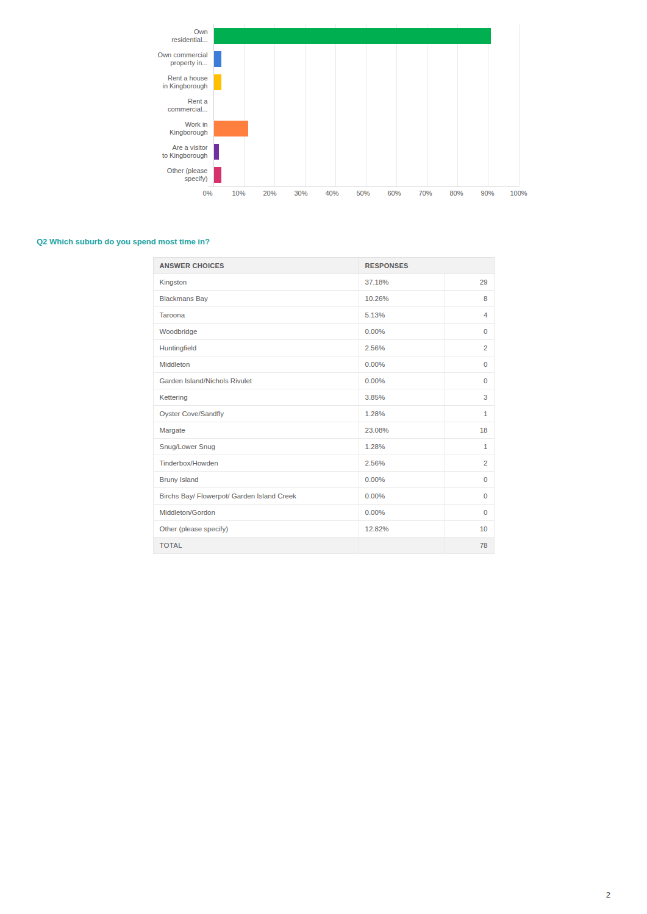Own
residential...
Own commercial
property in...
Rent a house
in Kingborough
Rent a
commercial...
Work in
Kingborough
Are a visitor
to Kingborough
Other (please
specify)
0% 10% 20% 30% 40% 50% 60% 70% 80% 90% 100%
Q2 Which suburb do you spend most time in?
| ANSWER CHOICES | RESPONSES |
| --- | --- |
| Kingston | 37.18% | 29 |
| Blackmans Bay | 10.26% | 8 |
| Taroona | 5.13% | 4 |
| Woodbridge | 0.00% | 0 |
| Huntingfield | 2.56% | 2 |
| Middleton | 0.00% | 0 |
| Garden Island/Nichols Rivulet | 0.00% | 0 |
| Kettering | 3.85% | 3 |
| Oyster Cove/Sandfly | 1.28% | 1 |
| Margate | 23.08% | 18 |
| Snug/Lower Snug | 1.28% | 1 |
| Tinderbox/Howden | 2.56% | 2 |
| Bruny Island | 0.00% | 0 |
| Birchs Bay/ Flowerpot/ Garden Island Creek | 0.00% | 0 |
| Middleton/Gordon | 0.00% | 0 |
| Other (please specify) | 12.82% | 10 |
| TOTAL | | 78 |
2